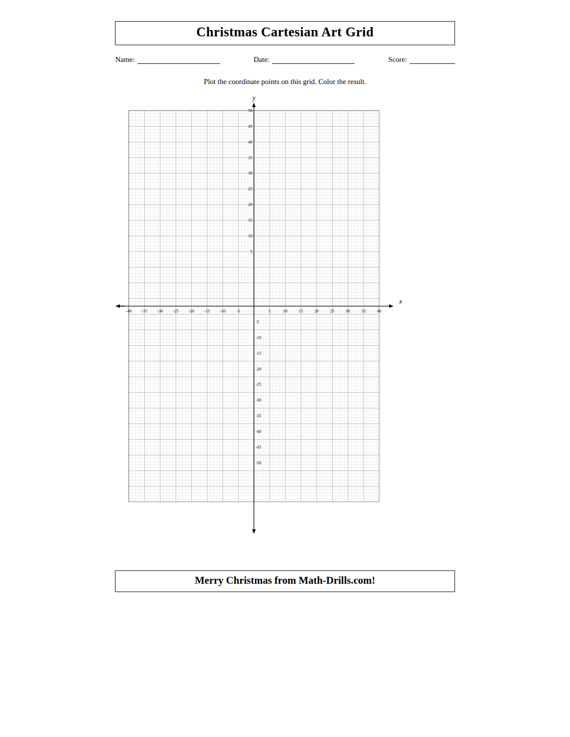Christmas Cartesian Art Grid
Name:
Date:
Score:
Plot the coordinate points on this grid. Color the result.
y x -40 -35 -30 -25 -20 -15 -10 -5 5 10 15 20 25 30 35 40 50 45 40 35 30 25 20 15 10 5 -5 -10 -15 -20 -25 -30 -35 -40 -45 -50
Merry Christmas from Math-Drills.com!